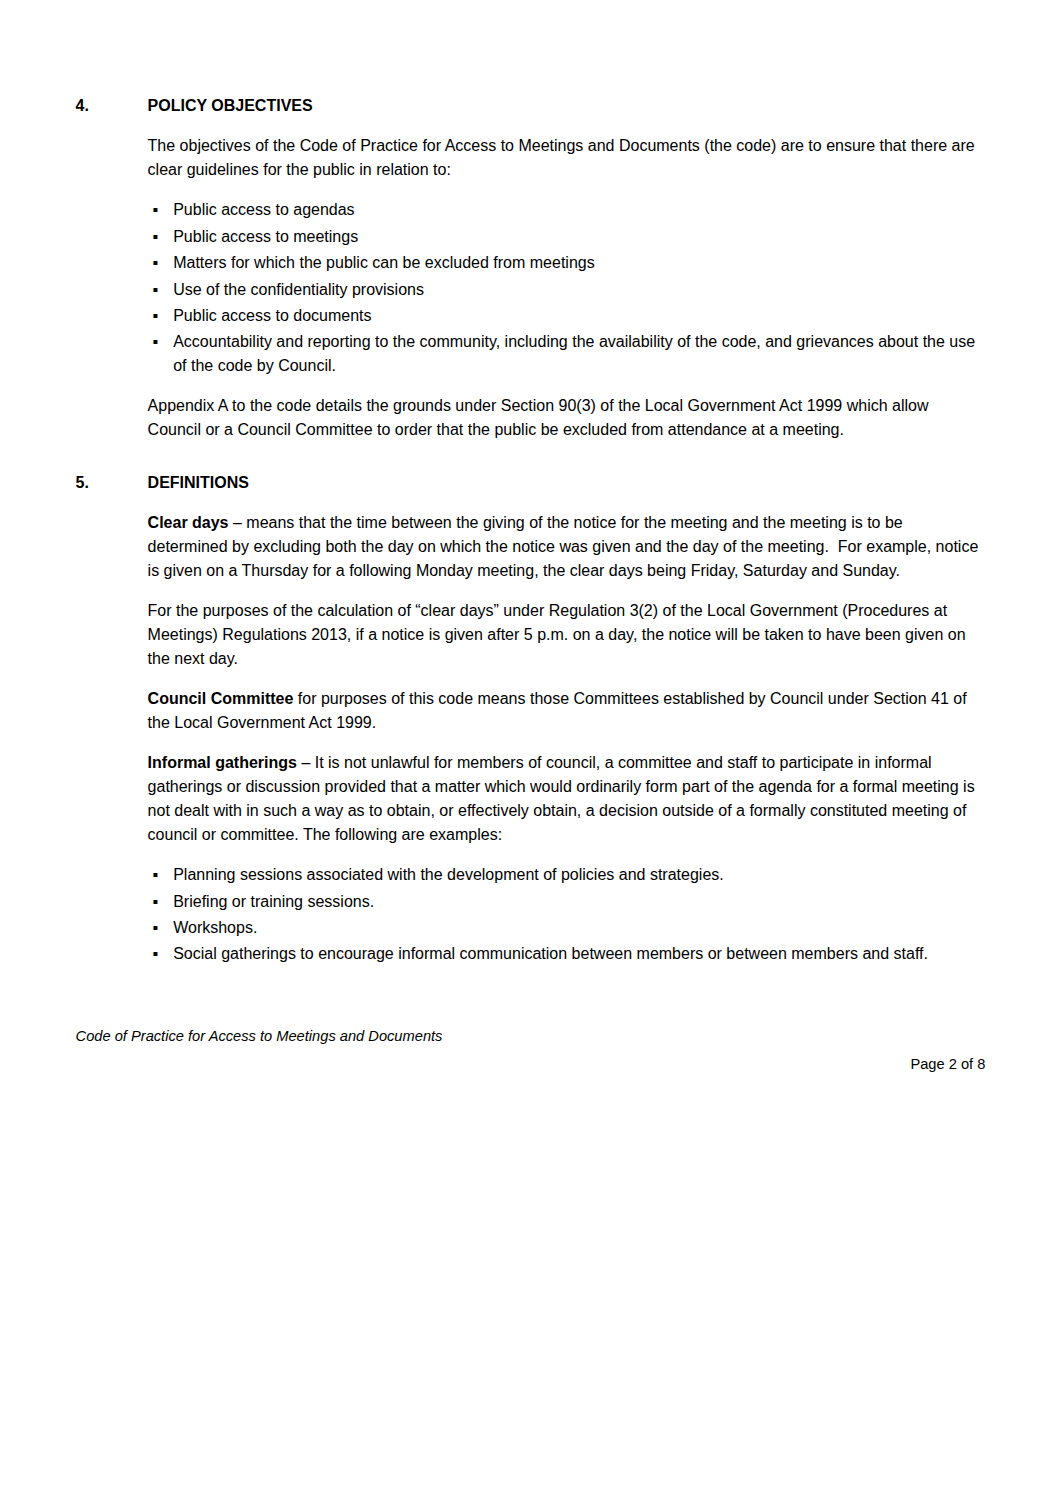4. POLICY OBJECTIVES
The objectives of the Code of Practice for Access to Meetings and Documents (the code) are to ensure that there are clear guidelines for the public in relation to:
Public access to agendas
Public access to meetings
Matters for which the public can be excluded from meetings
Use of the confidentiality provisions
Public access to documents
Accountability and reporting to the community, including the availability of the code, and grievances about the use of the code by Council.
Appendix A to the code details the grounds under Section 90(3) of the Local Government Act 1999 which allow Council or a Council Committee to order that the public be excluded from attendance at a meeting.
5. DEFINITIONS
Clear days – means that the time between the giving of the notice for the meeting and the meeting is to be determined by excluding both the day on which the notice was given and the day of the meeting. For example, notice is given on a Thursday for a following Monday meeting, the clear days being Friday, Saturday and Sunday.
For the purposes of the calculation of “clear days” under Regulation 3(2) of the Local Government (Procedures at Meetings) Regulations 2013, if a notice is given after 5 p.m. on a day, the notice will be taken to have been given on the next day.
Council Committee for purposes of this code means those Committees established by Council under Section 41 of the Local Government Act 1999.
Informal gatherings – It is not unlawful for members of council, a committee and staff to participate in informal gatherings or discussion provided that a matter which would ordinarily form part of the agenda for a formal meeting is not dealt with in such a way as to obtain, or effectively obtain, a decision outside of a formally constituted meeting of council or committee. The following are examples:
Planning sessions associated with the development of policies and strategies.
Briefing or training sessions.
Workshops.
Social gatherings to encourage informal communication between members or between members and staff.
Code of Practice for Access to Meetings and Documents
Page 2 of 8